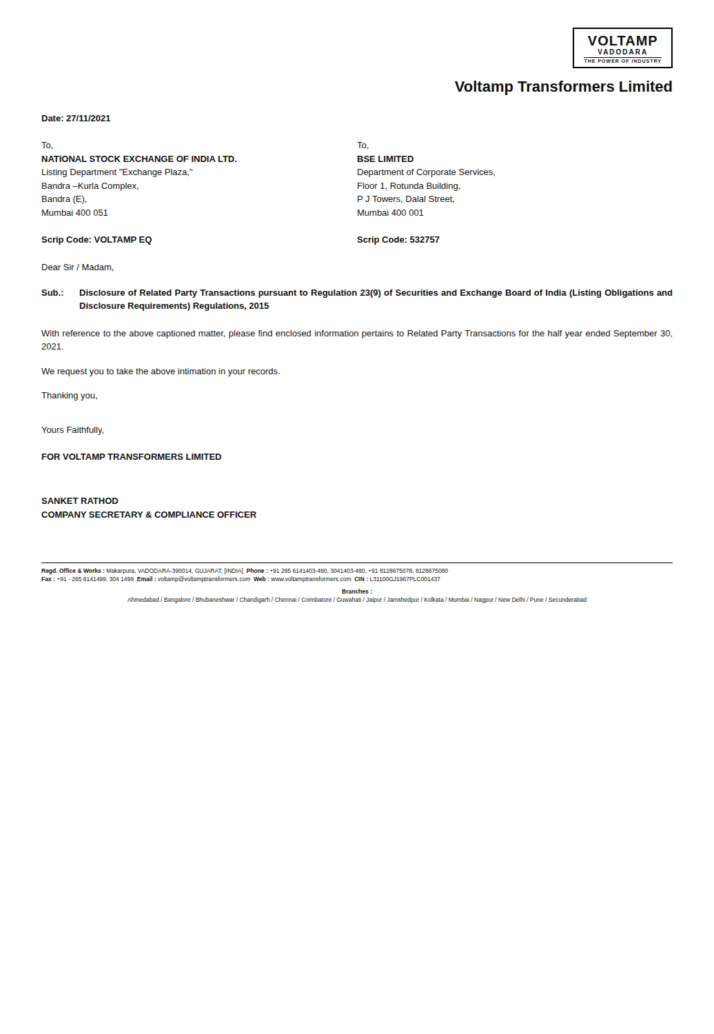VOLTAMP
VADODARA
THE POWER OF INDUSTRY
Voltamp Transformers Limited
Date: 27/11/2021
| To, NATIONAL STOCK EXCHANGE OF INDIA LTD. Listing Department "Exchange Plaza," Bandra –Kurla Complex, Bandra (E), Mumbai 400 051 | To, BSE LIMITED Department of Corporate Services, Floor 1, Rotunda Building, P J Towers, Dalal Street, Mumbai 400 001 |
| Scrip Code: VOLTAMP EQ | Scrip Code: 532757 |
Dear Sir / Madam,
Sub.: Disclosure of Related Party Transactions pursuant to Regulation 23(9) of Securities and Exchange Board of India (Listing Obligations and Disclosure Requirements) Regulations, 2015
With reference to the above captioned matter, please find enclosed information pertains to Related Party Transactions for the half year ended September 30, 2021.
We request you to take the above intimation in your records.
Thanking you,
Yours Faithfully,
FOR VOLTAMP TRANSFORMERS LIMITED
SANKET RATHOD
COMPANY SECRETARY & COMPLIANCE OFFICER
Regd. Office & Works : Makarpura, VADODARA-390014, GUJARAT, [INDIA] Phone : +91 265 6141403-480, 3041403-480, +91 8128675078, 8128675080
Fax : +91 - 265 6141499, 304 1499 Email : voltamp@voltamptransformers.com Web : www.voltamptransformers.com CIN : L31100GJ1967PLC001437
Branches :
Ahmedabad / Bangalore / Bhubaneshwar / Chandigarh / Chennai / Coimbatore / Guwahati / Jaipur / Jamshedpur / Kolkata / Mumbai / Nagpur / New Delhi / Pune / Secunderabad